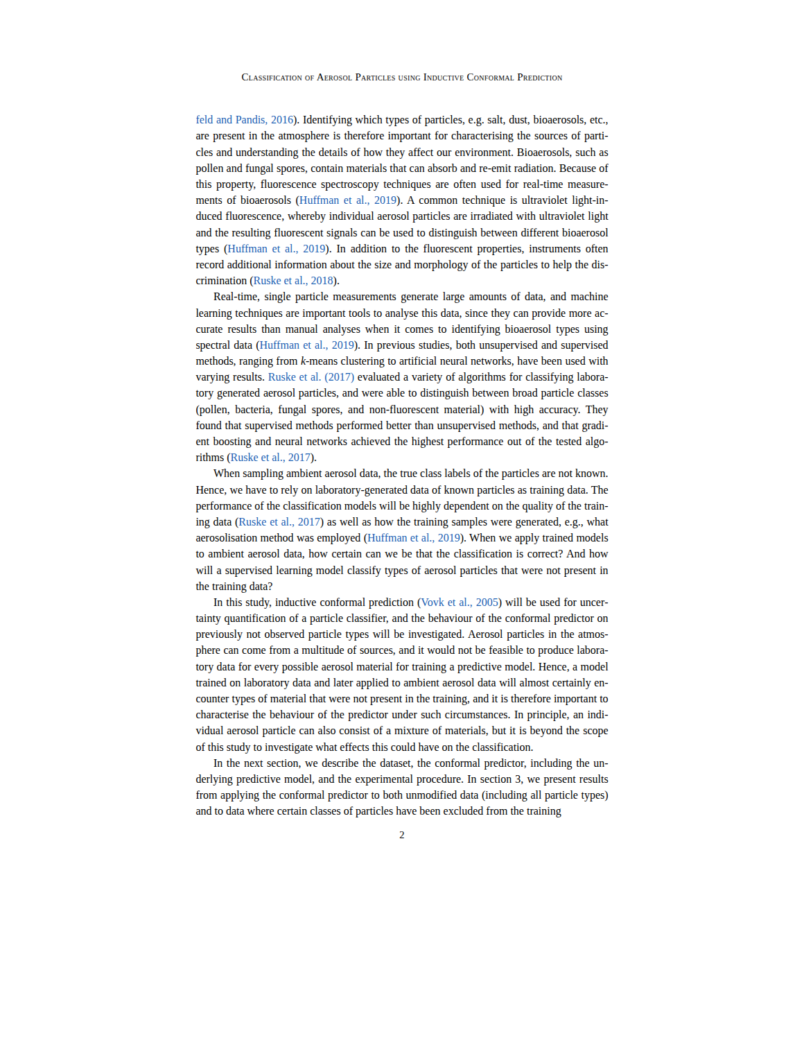Classification of Aerosol Particles using Inductive Conformal Prediction
feld and Pandis, 2016). Identifying which types of particles, e.g. salt, dust, bioaerosols, etc., are present in the atmosphere is therefore important for characterising the sources of particles and understanding the details of how they affect our environment. Bioaerosols, such as pollen and fungal spores, contain materials that can absorb and re-emit radiation. Because of this property, fluorescence spectroscopy techniques are often used for real-time measurements of bioaerosols (Huffman et al., 2019). A common technique is ultraviolet light-induced fluorescence, whereby individual aerosol particles are irradiated with ultraviolet light and the resulting fluorescent signals can be used to distinguish between different bioaerosol types (Huffman et al., 2019). In addition to the fluorescent properties, instruments often record additional information about the size and morphology of the particles to help the discrimination (Ruske et al., 2018).
Real-time, single particle measurements generate large amounts of data, and machine learning techniques are important tools to analyse this data, since they can provide more accurate results than manual analyses when it comes to identifying bioaerosol types using spectral data (Huffman et al., 2019). In previous studies, both unsupervised and supervised methods, ranging from k-means clustering to artificial neural networks, have been used with varying results. Ruske et al. (2017) evaluated a variety of algorithms for classifying laboratory generated aerosol particles, and were able to distinguish between broad particle classes (pollen, bacteria, fungal spores, and non-fluorescent material) with high accuracy. They found that supervised methods performed better than unsupervised methods, and that gradient boosting and neural networks achieved the highest performance out of the tested algorithms (Ruske et al., 2017).
When sampling ambient aerosol data, the true class labels of the particles are not known. Hence, we have to rely on laboratory-generated data of known particles as training data. The performance of the classification models will be highly dependent on the quality of the training data (Ruske et al., 2017) as well as how the training samples were generated, e.g., what aerosolisation method was employed (Huffman et al., 2019). When we apply trained models to ambient aerosol data, how certain can we be that the classification is correct? And how will a supervised learning model classify types of aerosol particles that were not present in the training data?
In this study, inductive conformal prediction (Vovk et al., 2005) will be used for uncertainty quantification of a particle classifier, and the behaviour of the conformal predictor on previously not observed particle types will be investigated. Aerosol particles in the atmosphere can come from a multitude of sources, and it would not be feasible to produce laboratory data for every possible aerosol material for training a predictive model. Hence, a model trained on laboratory data and later applied to ambient aerosol data will almost certainly encounter types of material that were not present in the training, and it is therefore important to characterise the behaviour of the predictor under such circumstances. In principle, an individual aerosol particle can also consist of a mixture of materials, but it is beyond the scope of this study to investigate what effects this could have on the classification.
In the next section, we describe the dataset, the conformal predictor, including the underlying predictive model, and the experimental procedure. In section 3, we present results from applying the conformal predictor to both unmodified data (including all particle types) and to data where certain classes of particles have been excluded from the training
2